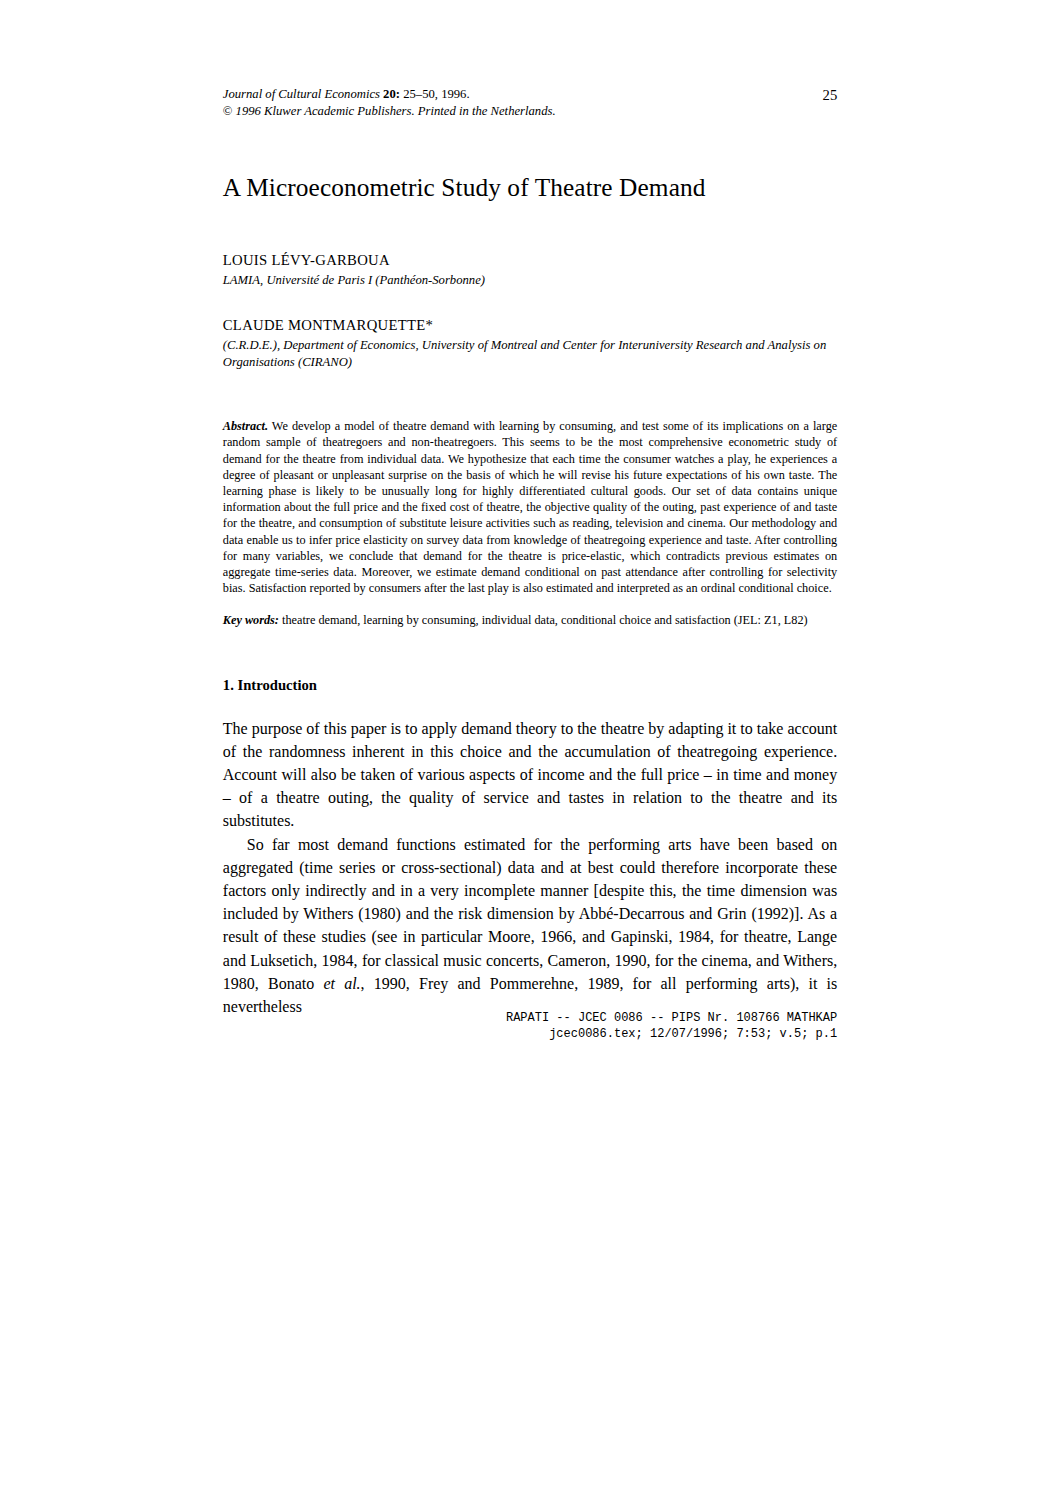25
Journal of Cultural Economics 20: 25–50, 1996.
© 1996 Kluwer Academic Publishers. Printed in the Netherlands.
A Microeconometric Study of Theatre Demand
LOUIS LÉVY-GARBOUA
LAMIA, Université de Paris I (Panthéon-Sorbonne)
CLAUDE MONTMARQUETTE*
(C.R.D.E.), Department of Economics, University of Montreal and Center for Interuniversity Research and Analysis on Organisations (CIRANO)
Abstract. We develop a model of theatre demand with learning by consuming, and test some of its implications on a large random sample of theatregoers and non-theatregoers. This seems to be the most comprehensive econometric study of demand for the theatre from individual data. We hypothesize that each time the consumer watches a play, he experiences a degree of pleasant or unpleasant surprise on the basis of which he will revise his future expectations of his own taste. The learning phase is likely to be unusually long for highly differentiated cultural goods. Our set of data contains unique information about the full price and the fixed cost of theatre, the objective quality of the outing, past experience of and taste for the theatre, and consumption of substitute leisure activities such as reading, television and cinema. Our methodology and data enable us to infer price elasticity on survey data from knowledge of theatregoing experience and taste. After controlling for many variables, we conclude that demand for the theatre is price-elastic, which contradicts previous estimates on aggregate time-series data. Moreover, we estimate demand conditional on past attendance after controlling for selectivity bias. Satisfaction reported by consumers after the last play is also estimated and interpreted as an ordinal conditional choice.
Key words: theatre demand, learning by consuming, individual data, conditional choice and satisfaction (JEL: Z1, L82)
1. Introduction
The purpose of this paper is to apply demand theory to the theatre by adapting it to take account of the randomness inherent in this choice and the accumulation of theatregoing experience. Account will also be taken of various aspects of income and the full price – in time and money – of a theatre outing, the quality of service and tastes in relation to the theatre and its substitutes.
So far most demand functions estimated for the performing arts have been based on aggregated (time series or cross-sectional) data and at best could therefore incorporate these factors only indirectly and in a very incomplete manner [despite this, the time dimension was included by Withers (1980) and the risk dimension by Abbé-Decarrous and Grin (1992)]. As a result of these studies (see in particular Moore, 1966, and Gapinski, 1984, for theatre, Lange and Luksetich, 1984, for classical music concerts, Cameron, 1990, for the cinema, and Withers, 1980, Bonato et al., 1990, Frey and Pommerehne, 1989, for all performing arts), it is nevertheless
RAPATI -- JCEC 0086 -- PIPS Nr. 108766 MATHKAP
jcec0086.tex; 12/07/1996; 7:53; v.5; p.1